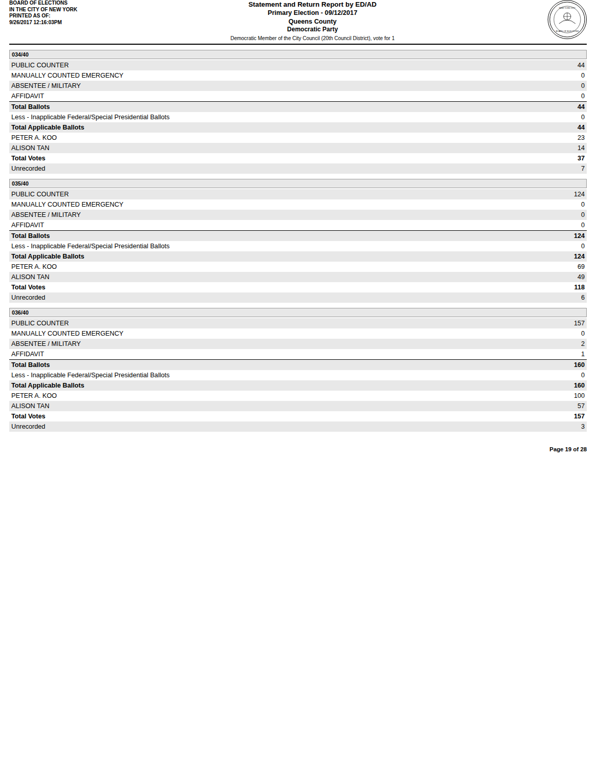BOARD OF ELECTIONS
IN THE CITY OF NEW YORK
PRINTED AS OF:
9/26/2017 12:16:03PM
Statement and Return Report by ED/AD
Primary Election - 09/12/2017
Queens County
Democratic Party
Democratic Member of the City Council (20th Council District), vote for 1
BOARD OF ELECTIONS NEW YORK CITY
034/40
| PUBLIC COUNTER | 44 |
| MANUALLY COUNTED EMERGENCY | 0 |
| ABSENTEE / MILITARY | 0 |
| AFFIDAVIT | 0 |
| Total Ballots | 44 |
| Less - Inapplicable Federal/Special Presidential Ballots | 0 |
| Total Applicable Ballots | 44 |
| PETER A. KOO | 23 |
| ALISON TAN | 14 |
| Total Votes | 37 |
| Unrecorded | 7 |
035/40
| PUBLIC COUNTER | 124 |
| MANUALLY COUNTED EMERGENCY | 0 |
| ABSENTEE / MILITARY | 0 |
| AFFIDAVIT | 0 |
| Total Ballots | 124 |
| Less - Inapplicable Federal/Special Presidential Ballots | 0 |
| Total Applicable Ballots | 124 |
| PETER A. KOO | 69 |
| ALISON TAN | 49 |
| Total Votes | 118 |
| Unrecorded | 6 |
036/40
| PUBLIC COUNTER | 157 |
| MANUALLY COUNTED EMERGENCY | 0 |
| ABSENTEE / MILITARY | 2 |
| AFFIDAVIT | 1 |
| Total Ballots | 160 |
| Less - Inapplicable Federal/Special Presidential Ballots | 0 |
| Total Applicable Ballots | 160 |
| PETER A. KOO | 100 |
| ALISON TAN | 57 |
| Total Votes | 157 |
| Unrecorded | 3 |
Page 19 of 28